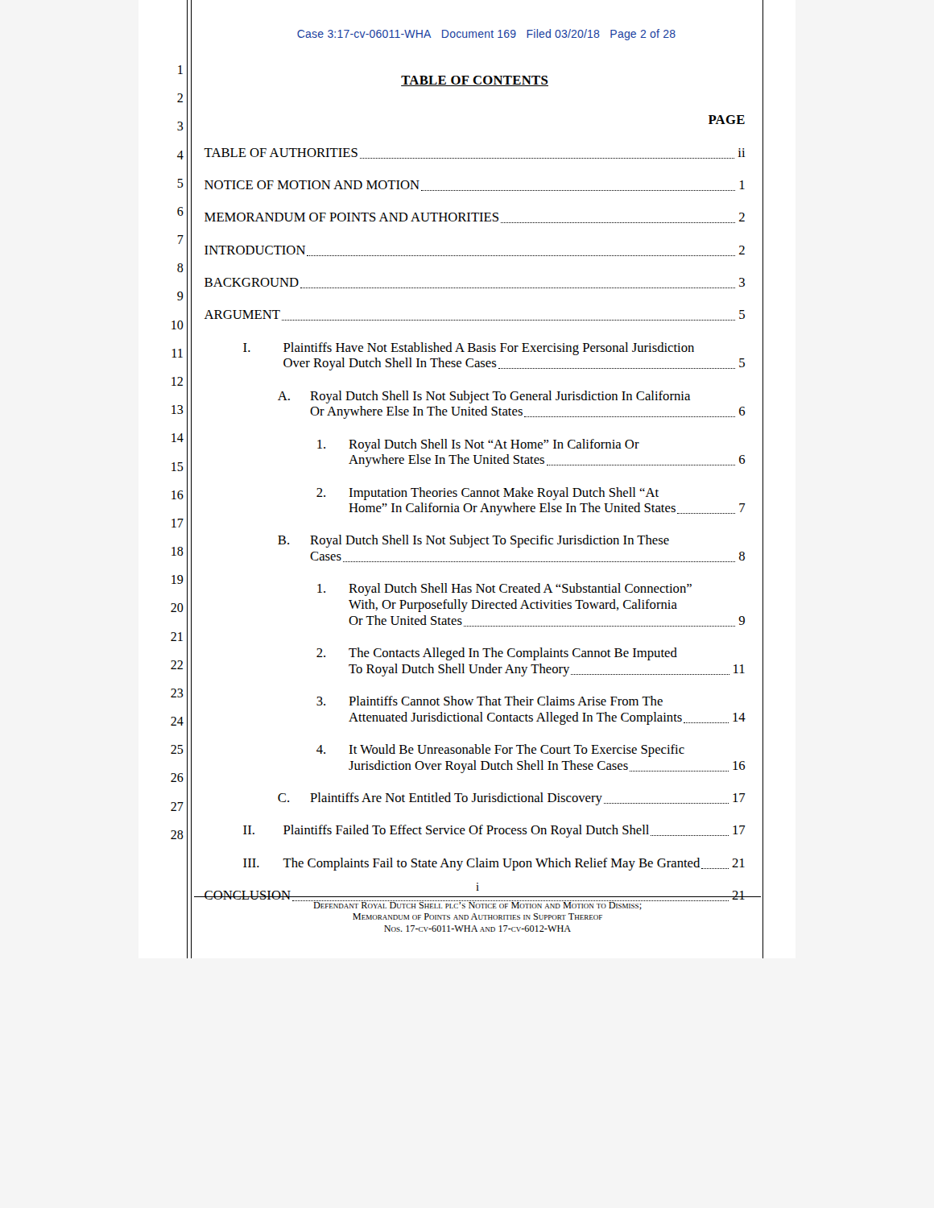Case 3:17-cv-06011-WHA Document 169 Filed 03/20/18 Page 2 of 28
1
2
3
4
5
6
7
8
9
10
11
12
13
14
15
16
17
18
19
20
21
22
23
24
25
26
27
28
TABLE OF CONTENTS
PAGE
TABLE OF AUTHORITIES ii
NOTICE OF MOTION AND MOTION 1
MEMORANDUM OF POINTS AND AUTHORITIES 2
INTRODUCTION 2
BACKGROUND 3
ARGUMENT 5
I. Plaintiffs Have Not Established A Basis For Exercising Personal Jurisdiction
Over Royal Dutch Shell In These Cases 5
A. Royal Dutch Shell Is Not Subject To General Jurisdiction In California
Or Anywhere Else In The United States 6
1. Royal Dutch Shell Is Not “At Home” In California Or
Anywhere Else In The United States 6
2. Imputation Theories Cannot Make Royal Dutch Shell “At
Home” In California Or Anywhere Else In The United States 7
B. Royal Dutch Shell Is Not Subject To Specific Jurisdiction In These
Cases 8
1. Royal Dutch Shell Has Not Created A “Substantial Connection”
With, Or Purposefully Directed Activities Toward, California
Or The United States 9
2. The Contacts Alleged In The Complaints Cannot Be Imputed
To Royal Dutch Shell Under Any Theory 11
3. Plaintiffs Cannot Show That Their Claims Arise From The
Attenuated Jurisdictional Contacts Alleged In The Complaints 14
4. It Would Be Unreasonable For The Court To Exercise Specific
Jurisdiction Over Royal Dutch Shell In These Cases 16
C. Plaintiffs Are Not Entitled To Jurisdictional Discovery 17
II. Plaintiffs Failed To Effect Service Of Process On Royal Dutch Shell 17
III. The Complaints Fail to State Any Claim Upon Which Relief May Be Granted 21
CONCLUSION 21
i
Defendant Royal Dutch Shell plc’s Notice of Motion and Motion to Dismiss;
Memorandum of Points and Authorities in Support Thereof
Nos. 17-cv-6011-WHA and 17-cv-6012-WHA